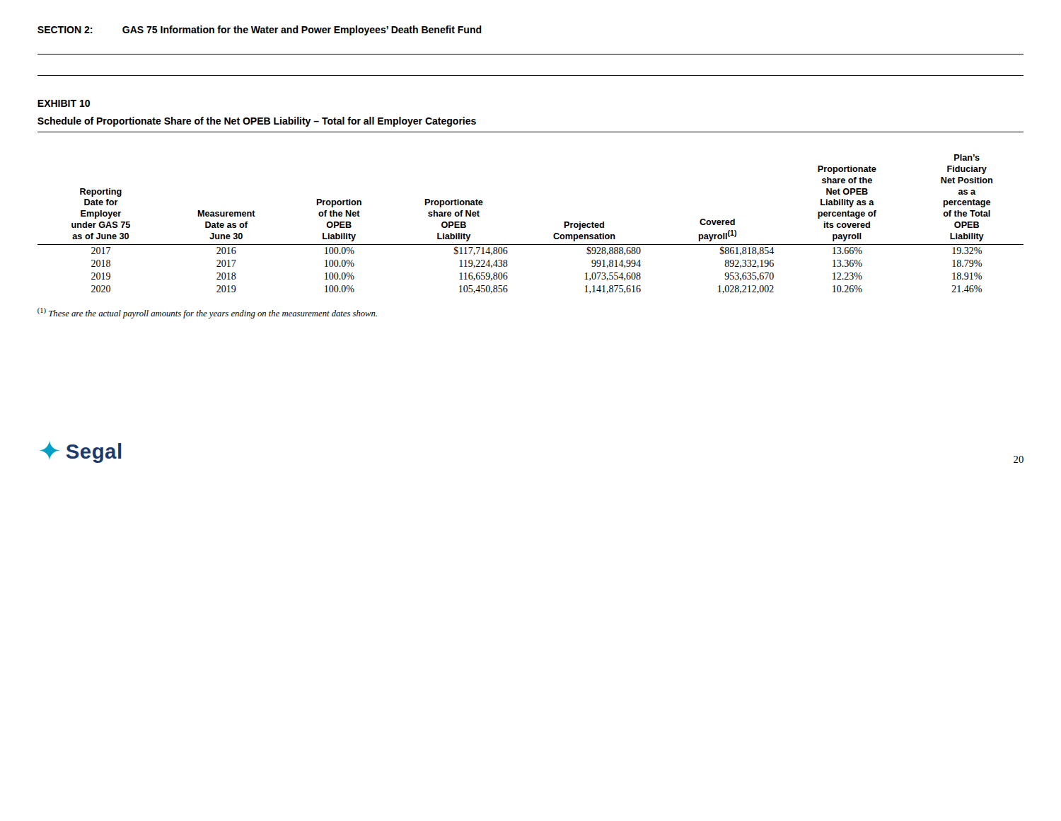SECTION 2: GAS 75 Information for the Water and Power Employees’ Death Benefit Fund
EXHIBIT 10
Schedule of Proportionate Share of the Net OPEB Liability – Total for all Employer Categories
| Reporting Date for Employer under GAS 75 as of June 30 | Measurement Date as of June 30 | Proportion of the Net OPEB Liability | Proportionate share of Net OPEB Liability | Projected Compensation | Covered payroll (1) | Proportionate share of the Net OPEB Liability as a percentage of its covered payroll | Plan’s Fiduciary Net Position as a percentage of the Total OPEB Liability |
| --- | --- | --- | --- | --- | --- | --- | --- |
| 2017 | 2016 | 100.0% | $117,714,806 | $928,888,680 | $861,818,854 | 13.66% | 19.32% |
| 2018 | 2017 | 100.0% | 119,224,438 | 991,814,994 | 892,332,196 | 13.36% | 18.79% |
| 2019 | 2018 | 100.0% | 116,659,806 | 1,073,554,608 | 953,635,670 | 12.23% | 18.91% |
| 2020 | 2019 | 100.0% | 105,450,856 | 1,141,875,616 | 1,028,212,002 | 10.26% | 21.46% |
(1) These are the actual payroll amounts for the years ending on the measurement dates shown.
✦ Segal
20